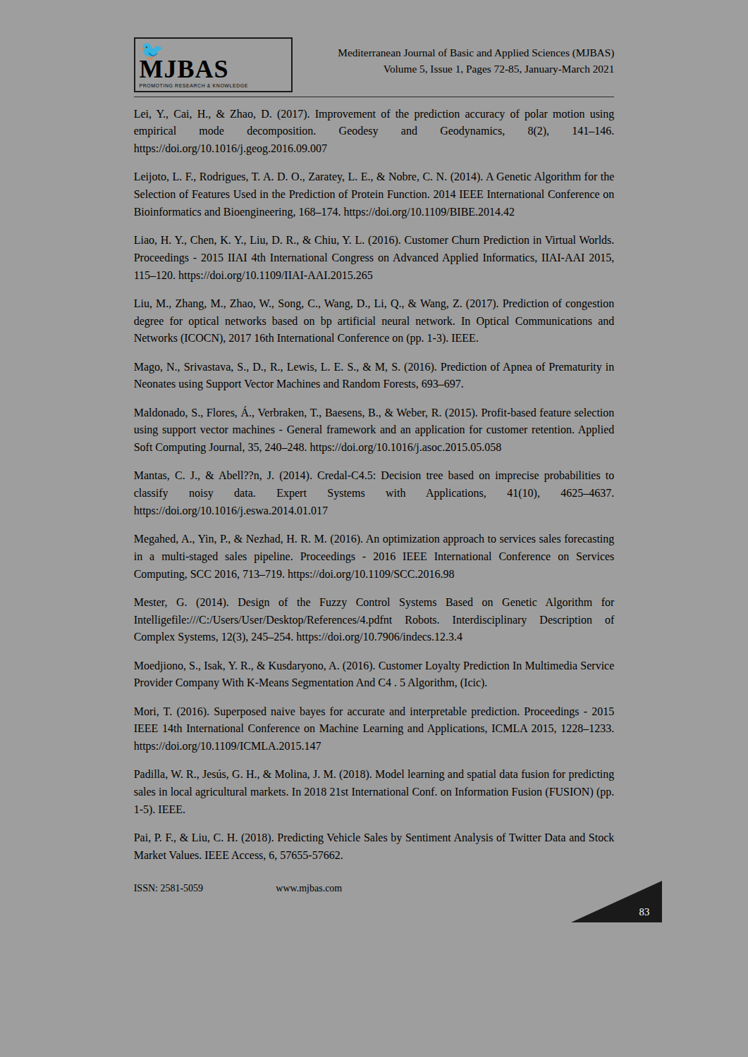🐦
MJBAS
Promoting Research & Knowledge
Mediterranean Journal of Basic and Applied Sciences (MJBAS)
Volume 5, Issue 1, Pages 72-85, January-March 2021
Lei, Y., Cai, H., & Zhao, D. (2017). Improvement of the prediction accuracy of polar motion using empirical mode decomposition. Geodesy and Geodynamics, 8(2), 141–146. https://doi.org/10.1016/j.geog.2016.09.007
Leijoto, L. F., Rodrigues, T. A. D. O., Zaratey, L. E., & Nobre, C. N. (2014). A Genetic Algorithm for the Selection of Features Used in the Prediction of Protein Function. 2014 IEEE International Conference on Bioinformatics and Bioengineering, 168–174. https://doi.org/10.1109/BIBE.2014.42
Liao, H. Y., Chen, K. Y., Liu, D. R., & Chiu, Y. L. (2016). Customer Churn Prediction in Virtual Worlds. Proceedings - 2015 IIAI 4th International Congress on Advanced Applied Informatics, IIAI-AAI 2015, 115–120. https://doi.org/10.1109/IIAI-AAI.2015.265
Liu, M., Zhang, M., Zhao, W., Song, C., Wang, D., Li, Q., & Wang, Z. (2017). Prediction of congestion degree for optical networks based on bp artificial neural network. In Optical Communications and Networks (ICOCN), 2017 16th International Conference on (pp. 1-3). IEEE.
Mago, N., Srivastava, S., D., R., Lewis, L. E. S., & M, S. (2016). Prediction of Apnea of Prematurity in Neonates using Support Vector Machines and Random Forests, 693–697.
Maldonado, S., Flores, Á., Verbraken, T., Baesens, B., & Weber, R. (2015). Profit-based feature selection using support vector machines - General framework and an application for customer retention. Applied Soft Computing Journal, 35, 240–248. https://doi.org/10.1016/j.asoc.2015.05.058
Mantas, C. J., & Abell??n, J. (2014). Credal-C4.5: Decision tree based on imprecise probabilities to classify noisy data. Expert Systems with Applications, 41(10), 4625–4637. https://doi.org/10.1016/j.eswa.2014.01.017
Megahed, A., Yin, P., & Nezhad, H. R. M. (2016). An optimization approach to services sales forecasting in a multi-staged sales pipeline. Proceedings - 2016 IEEE International Conference on Services Computing, SCC 2016, 713–719. https://doi.org/10.1109/SCC.2016.98
Mester, G. (2014). Design of the Fuzzy Control Systems Based on Genetic Algorithm for Intelligefile:///C:/Users/User/Desktop/References/4.pdfnt Robots. Interdisciplinary Description of Complex Systems, 12(3), 245–254. https://doi.org/10.7906/indecs.12.3.4
Moedjiono, S., Isak, Y. R., & Kusdaryono, A. (2016). Customer Loyalty Prediction In Multimedia Service Provider Company With K-Means Segmentation And C4 . 5 Algorithm, (Icic).
Mori, T. (2016). Superposed naive bayes for accurate and interpretable prediction. Proceedings - 2015 IEEE 14th International Conference on Machine Learning and Applications, ICMLA 2015, 1228–1233. https://doi.org/10.1109/ICMLA.2015.147
Padilla, W. R., Jesús, G. H., & Molina, J. M. (2018). Model learning and spatial data fusion for predicting sales in local agricultural markets. In 2018 21st International Conf. on Information Fusion (FUSION) (pp. 1-5). IEEE.
Pai, P. F., & Liu, C. H. (2018). Predicting Vehicle Sales by Sentiment Analysis of Twitter Data and Stock Market Values. IEEE Access, 6, 57655-57662.
ISSN: 2581-5059
www.mjbas.com
83